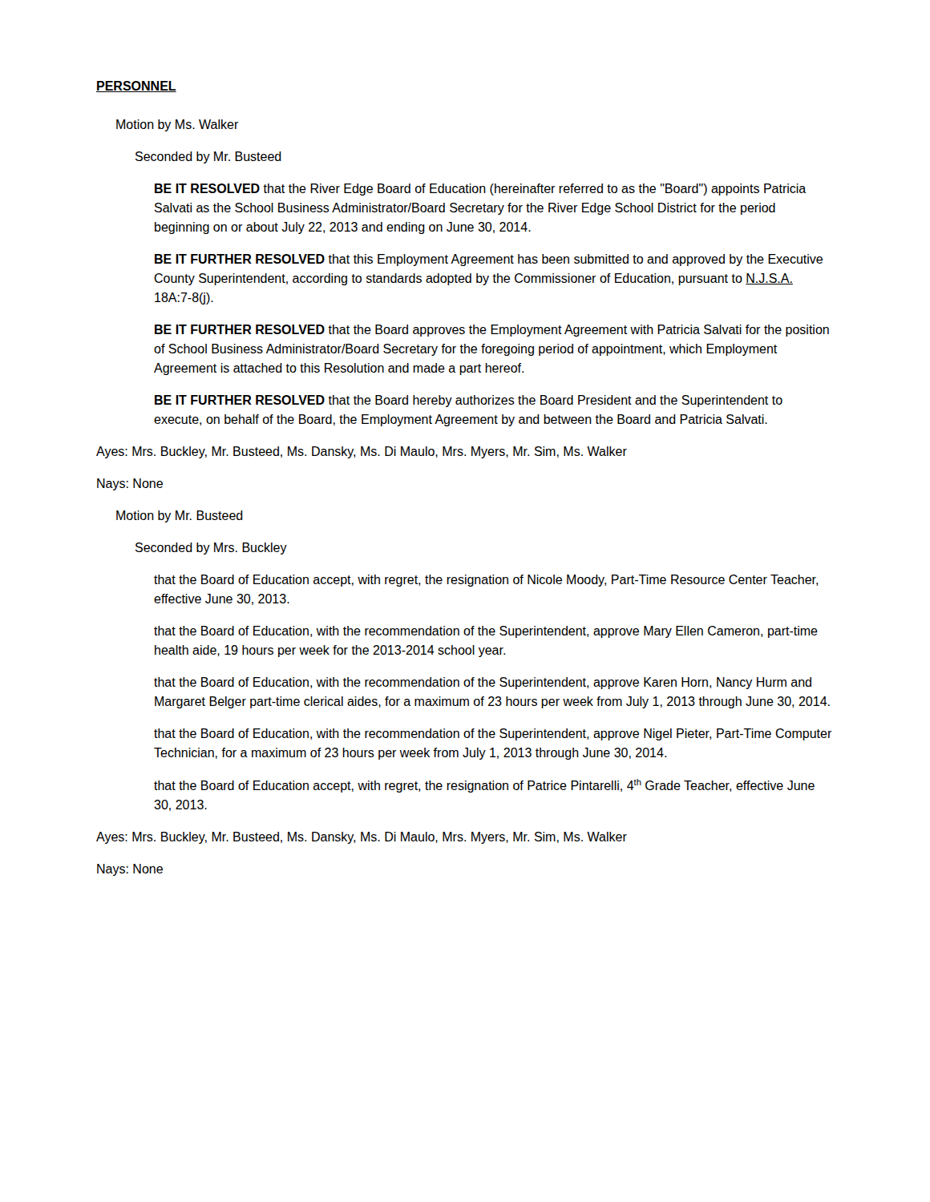PERSONNEL
Motion by Ms. Walker
Seconded by Mr. Busteed
BE IT RESOLVED that the River Edge Board of Education (hereinafter referred to as the "Board") appoints Patricia Salvati as the School Business Administrator/Board Secretary for the River Edge School District for the period beginning on or about July 22, 2013 and ending on June 30, 2014.
BE IT FURTHER RESOLVED that this Employment Agreement has been submitted to and approved by the Executive County Superintendent, according to standards adopted by the Commissioner of Education, pursuant to N.J.S.A. 18A:7-8(j).
BE IT FURTHER RESOLVED that the Board approves the Employment Agreement with Patricia Salvati for the position of School Business Administrator/Board Secretary for the foregoing period of appointment, which Employment Agreement is attached to this Resolution and made a part hereof.
BE IT FURTHER RESOLVED that the Board hereby authorizes the Board President and the Superintendent to execute, on behalf of the Board, the Employment Agreement by and between the Board and Patricia Salvati.
Ayes: Mrs. Buckley, Mr. Busteed, Ms. Dansky, Ms. Di Maulo, Mrs. Myers, Mr. Sim, Ms. Walker
Nays: None
Motion by Mr. Busteed
Seconded by Mrs. Buckley
that the Board of Education accept, with regret, the resignation of Nicole Moody, Part-Time Resource Center Teacher, effective June 30, 2013.
that the Board of Education, with the recommendation of the Superintendent, approve Mary Ellen Cameron, part-time health aide, 19 hours per week for the 2013-2014 school year.
that the Board of Education, with the recommendation of the Superintendent, approve Karen Horn, Nancy Hurm and Margaret Belger part-time clerical aides, for a maximum of 23 hours per week from July 1, 2013 through June 30, 2014.
that the Board of Education, with the recommendation of the Superintendent, approve Nigel Pieter, Part-Time Computer Technician, for a maximum of 23 hours per week from July 1, 2013 through June 30, 2014.
that the Board of Education accept, with regret, the resignation of Patrice Pintarelli, 4th Grade Teacher, effective June 30, 2013.
Ayes: Mrs. Buckley, Mr. Busteed, Ms. Dansky, Ms. Di Maulo, Mrs. Myers, Mr. Sim, Ms. Walker
Nays: None